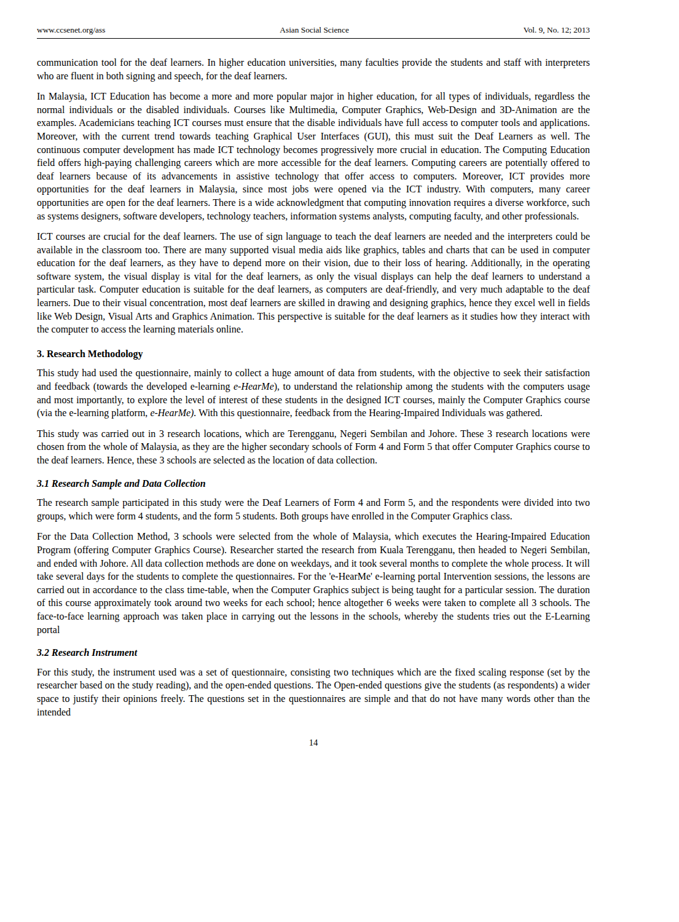www.ccsenet.org/ass Asian Social Science Vol. 9, No. 12; 2013
communication tool for the deaf learners. In higher education universities, many faculties provide the students and staff with interpreters who are fluent in both signing and speech, for the deaf learners.
In Malaysia, ICT Education has become a more and more popular major in higher education, for all types of individuals, regardless the normal individuals or the disabled individuals. Courses like Multimedia, Computer Graphics, Web-Design and 3D-Animation are the examples. Academicians teaching ICT courses must ensure that the disable individuals have full access to computer tools and applications. Moreover, with the current trend towards teaching Graphical User Interfaces (GUI), this must suit the Deaf Learners as well. The continuous computer development has made ICT technology becomes progressively more crucial in education. The Computing Education field offers high-paying challenging careers which are more accessible for the deaf learners. Computing careers are potentially offered to deaf learners because of its advancements in assistive technology that offer access to computers. Moreover, ICT provides more opportunities for the deaf learners in Malaysia, since most jobs were opened via the ICT industry. With computers, many career opportunities are open for the deaf learners. There is a wide acknowledgment that computing innovation requires a diverse workforce, such as systems designers, software developers, technology teachers, information systems analysts, computing faculty, and other professionals.
ICT courses are crucial for the deaf learners. The use of sign language to teach the deaf learners are needed and the interpreters could be available in the classroom too. There are many supported visual media aids like graphics, tables and charts that can be used in computer education for the deaf learners, as they have to depend more on their vision, due to their loss of hearing. Additionally, in the operating software system, the visual display is vital for the deaf learners, as only the visual displays can help the deaf learners to understand a particular task. Computer education is suitable for the deaf learners, as computers are deaf-friendly, and very much adaptable to the deaf learners. Due to their visual concentration, most deaf learners are skilled in drawing and designing graphics, hence they excel well in fields like Web Design, Visual Arts and Graphics Animation. This perspective is suitable for the deaf learners as it studies how they interact with the computer to access the learning materials online.
3. Research Methodology
This study had used the questionnaire, mainly to collect a huge amount of data from students, with the objective to seek their satisfaction and feedback (towards the developed e-learning e-HearMe), to understand the relationship among the students with the computers usage and most importantly, to explore the level of interest of these students in the designed ICT courses, mainly the Computer Graphics course (via the e-learning platform, e-HearMe). With this questionnaire, feedback from the Hearing-Impaired Individuals was gathered.
This study was carried out in 3 research locations, which are Terengganu, Negeri Sembilan and Johore. These 3 research locations were chosen from the whole of Malaysia, as they are the higher secondary schools of Form 4 and Form 5 that offer Computer Graphics course to the deaf learners. Hence, these 3 schools are selected as the location of data collection.
3.1 Research Sample and Data Collection
The research sample participated in this study were the Deaf Learners of Form 4 and Form 5, and the respondents were divided into two groups, which were form 4 students, and the form 5 students. Both groups have enrolled in the Computer Graphics class.
For the Data Collection Method, 3 schools were selected from the whole of Malaysia, which executes the Hearing-Impaired Education Program (offering Computer Graphics Course). Researcher started the research from Kuala Terengganu, then headed to Negeri Sembilan, and ended with Johore. All data collection methods are done on weekdays, and it took several months to complete the whole process. It will take several days for the students to complete the questionnaires. For the 'e-HearMe' e-learning portal Intervention sessions, the lessons are carried out in accordance to the class time-table, when the Computer Graphics subject is being taught for a particular session. The duration of this course approximately took around two weeks for each school; hence altogether 6 weeks were taken to complete all 3 schools. The face-to-face learning approach was taken place in carrying out the lessons in the schools, whereby the students tries out the E-Learning portal
3.2 Research Instrument
For this study, the instrument used was a set of questionnaire, consisting two techniques which are the fixed scaling response (set by the researcher based on the study reading), and the open-ended questions. The Open-ended questions give the students (as respondents) a wider space to justify their opinions freely. The questions set in the questionnaires are simple and that do not have many words other than the intended
14